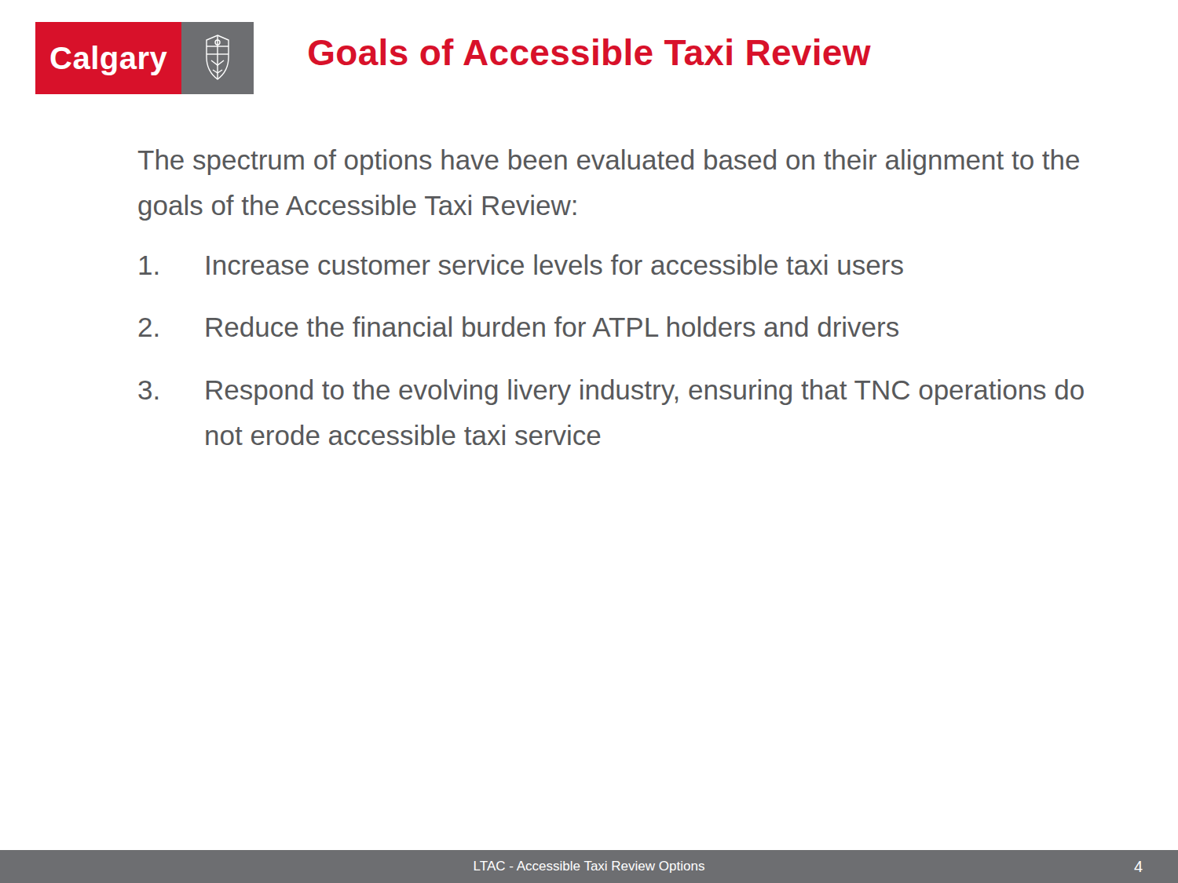Calgary
Goals of Accessible Taxi Review
The spectrum of options have been evaluated based on their alignment to the goals of the Accessible Taxi Review:
Increase customer service levels for accessible taxi users
Reduce the financial burden for ATPL holders and drivers
Respond to the evolving livery industry, ensuring that TNC operations do not erode accessible taxi service
09/20/2017
LTAC - Accessible Taxi Review Options
4